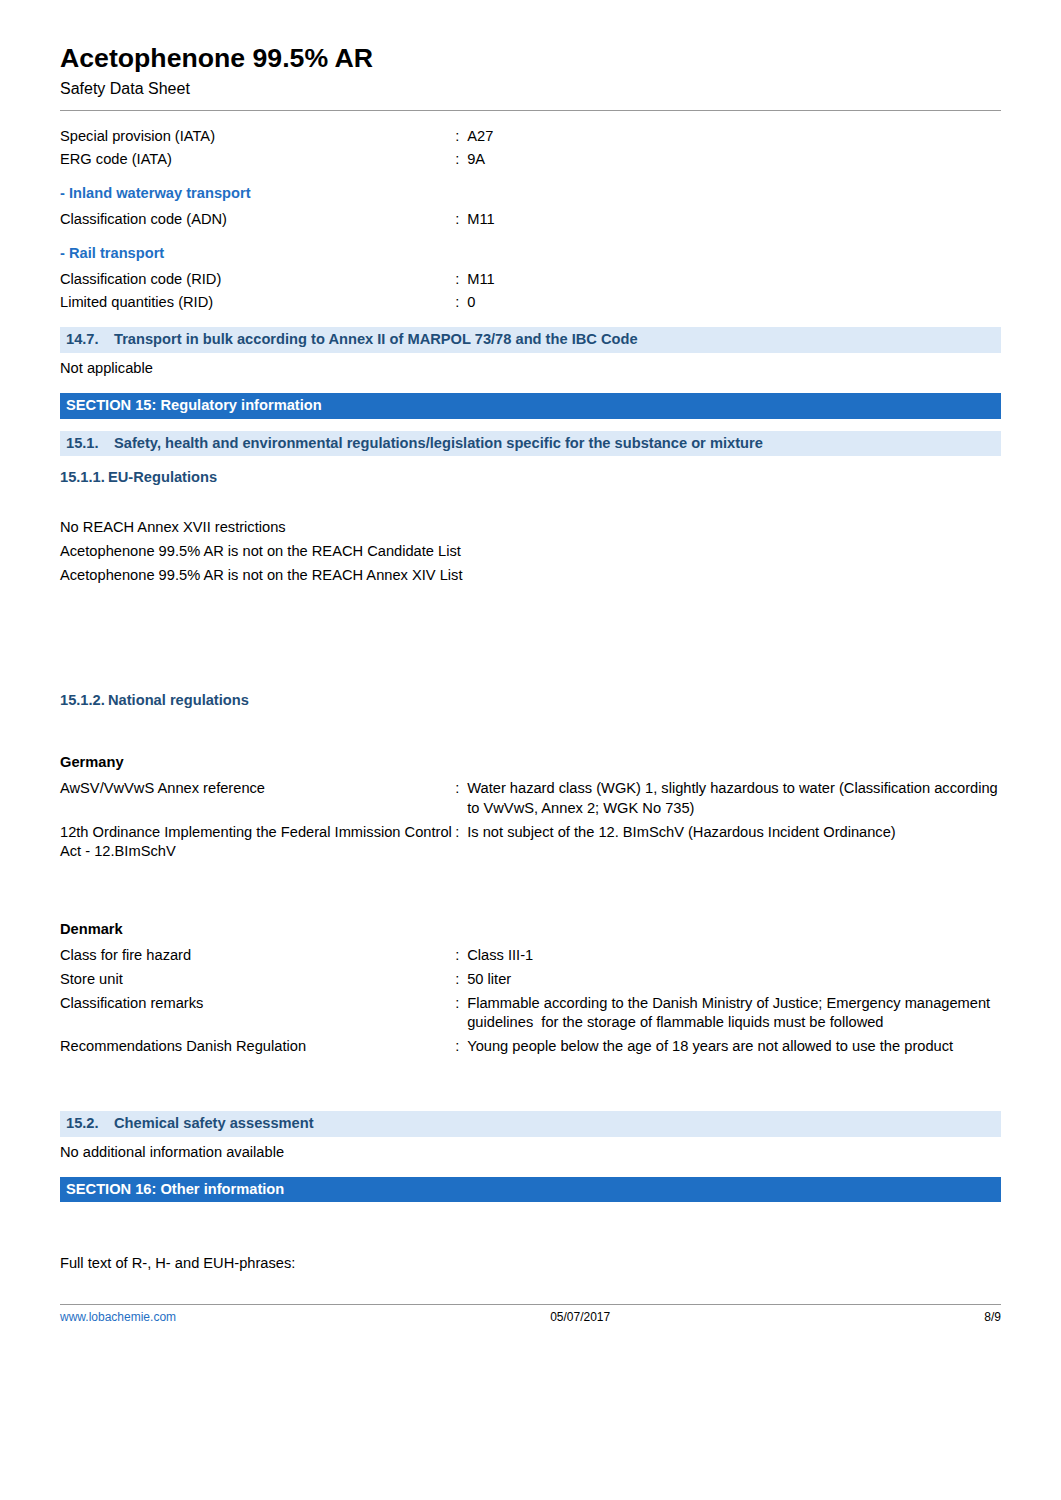Acetophenone 99.5% AR
Safety Data Sheet
| Special provision (IATA) | : | A27 |
| ERG code (IATA) | : | 9A |
- Inland waterway transport
| Classification code (ADN) | : | M11 |
- Rail transport
| Classification code (RID) | : | M11 |
| Limited quantities (RID) | : | 0 |
14.7. Transport in bulk according to Annex II of MARPOL 73/78 and the IBC Code
Not applicable
SECTION 15: Regulatory information
15.1. Safety, health and environmental regulations/legislation specific for the substance or mixture
15.1.1. EU-Regulations
No REACH Annex XVII restrictions
Acetophenone 99.5% AR is not on the REACH Candidate List
Acetophenone 99.5% AR is not on the REACH Annex XIV List
15.1.2. National regulations
Germany
| AwSV/VwVwS Annex reference | : | Water hazard class (WGK) 1, slightly hazardous to water (Classification according to VwVwS, Annex 2; WGK No 735) |
| 12th Ordinance Implementing the Federal Immission Control Act - 12.BImSchV | : | Is not subject of the 12. BImSchV (Hazardous Incident Ordinance) |
Denmark
| Class for fire hazard | : | Class III-1 |
| Store unit | : | 50 liter |
| Classification remarks | : | Flammable according to the Danish Ministry of Justice; Emergency management guidelines for the storage of flammable liquids must be followed |
| Recommendations Danish Regulation | : | Young people below the age of 18 years are not allowed to use the product |
15.2. Chemical safety assessment
No additional information available
SECTION 16: Other information
Full text of R-, H- and EUH-phrases:
www.lobachemie.com 05/07/2017 8/9